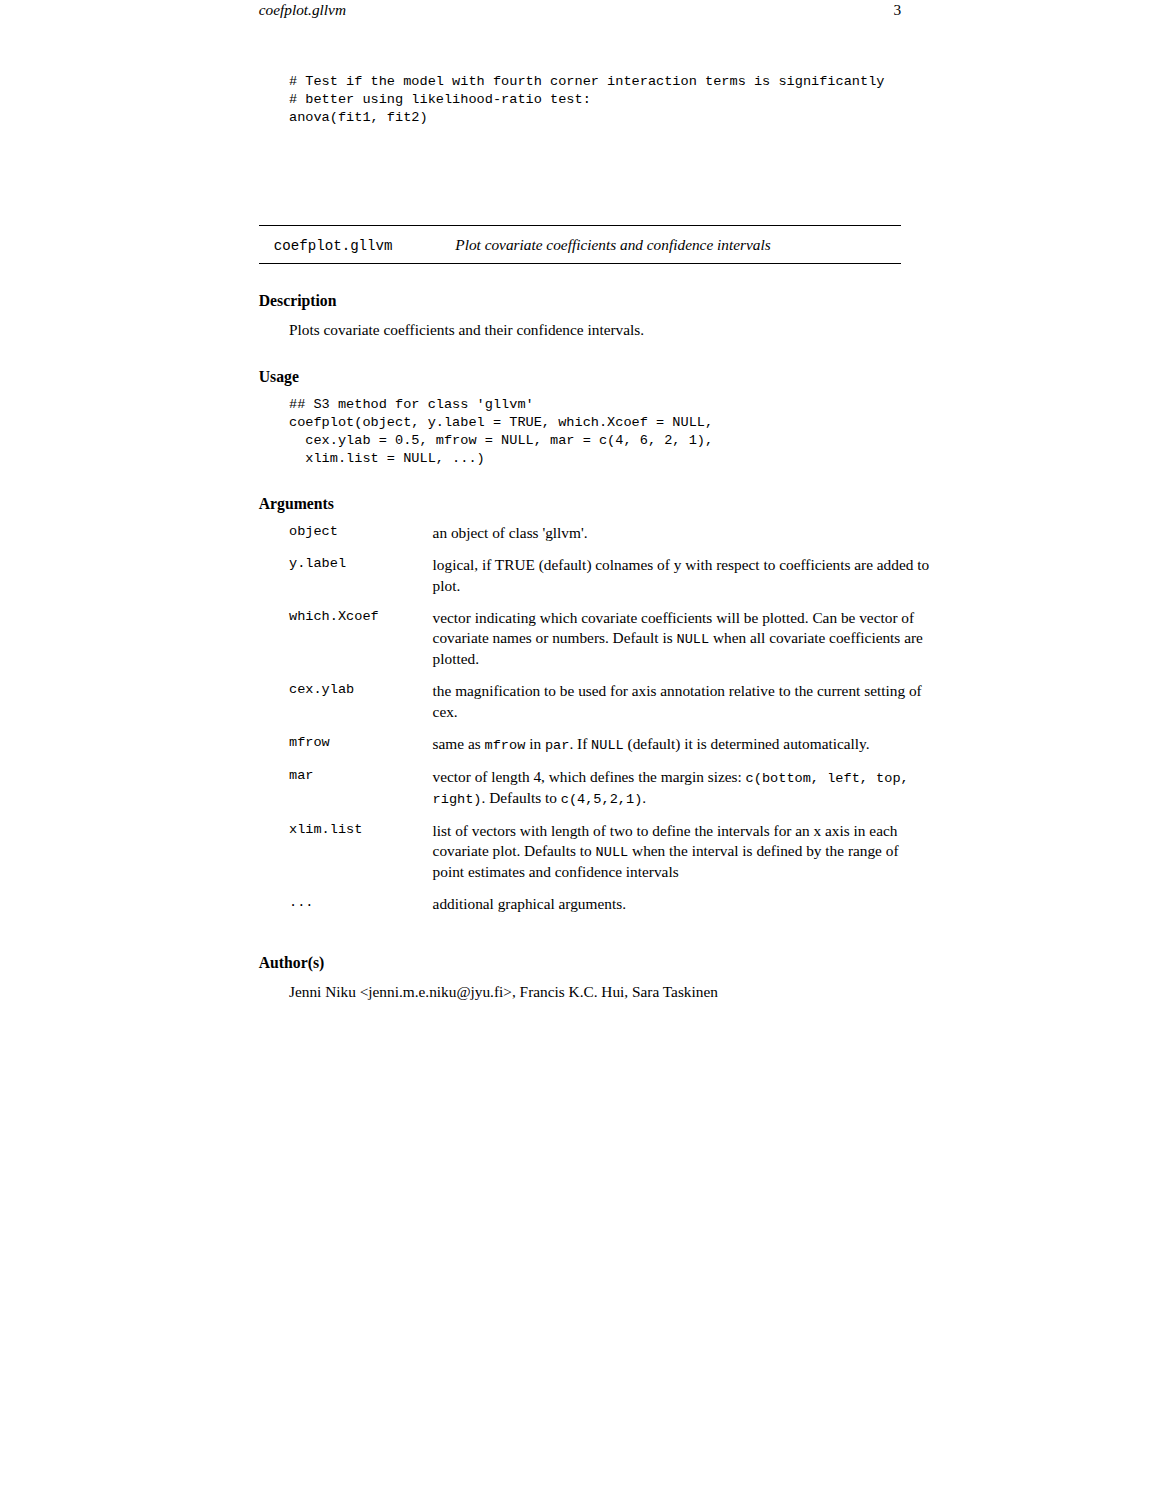coefplot.gllvm 3
# Test if the model with fourth corner interaction terms is significantly
# better using likelihood-ratio test:
anova(fit1, fit2)
coefplot.gllvm
Plot covariate coefficients and confidence intervals
Description
Plots covariate coefficients and their confidence intervals.
Usage
## S3 method for class 'gllvm'
coefplot(object, y.label = TRUE, which.Xcoef = NULL,
  cex.ylab = 0.5, mfrow = NULL, mar = c(4, 6, 2, 1),
  xlim.list = NULL, ...)
Arguments
| object | an object of class 'gllvm'. |
| y.label | logical, if TRUE (default) colnames of y with respect to coefficients are added to plot. |
| which.Xcoef | vector indicating which covariate coefficients will be plotted. Can be vector of covariate names or numbers. Default is NULL when all covariate coefficients are plotted. |
| cex.ylab | the magnification to be used for axis annotation relative to the current setting of cex. |
| mfrow | same as mfrow in par . If NULL (default) it is determined automatically. |
| mar | vector of length 4, which defines the margin sizes: c(bottom, left, top, right) . Defaults to c(4,5,2,1) . |
| xlim.list | list of vectors with length of two to define the intervals for an x axis in each covariate plot. Defaults to NULL when the interval is defined by the range of point estimates and confidence intervals |
| ... | additional graphical arguments. |
Author(s)
Jenni Niku <jenni.m.e.niku@jyu.fi>, Francis K.C. Hui, Sara Taskinen